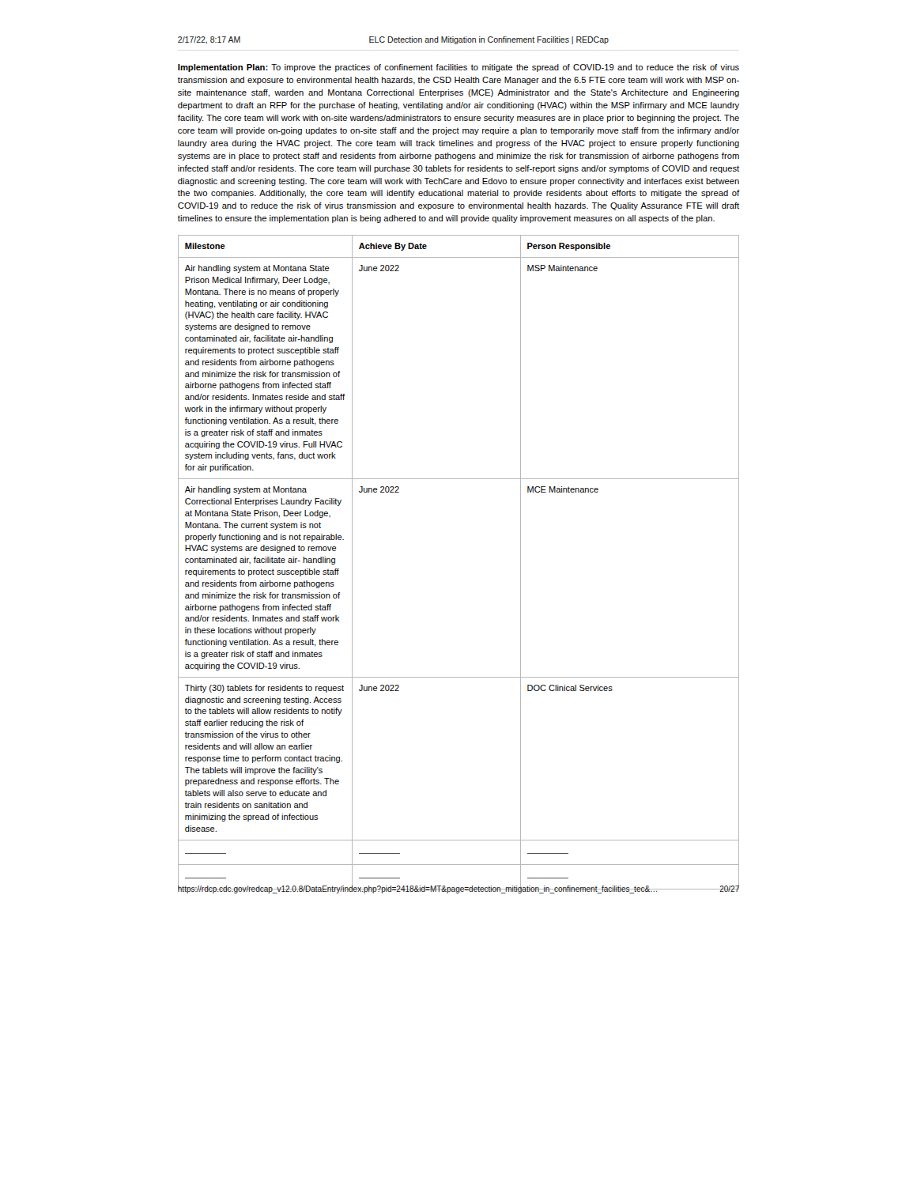2/17/22, 8:17 AM
ELC Detection and Mitigation in Confinement Facilities | REDCap
Implementation Plan: To improve the practices of confinement facilities to mitigate the spread of COVID-19 and to reduce the risk of virus transmission and exposure to environmental health hazards, the CSD Health Care Manager and the 6.5 FTE core team will work with MSP on-site maintenance staff, warden and Montana Correctional Enterprises (MCE) Administrator and the State's Architecture and Engineering department to draft an RFP for the purchase of heating, ventilating and/or air conditioning (HVAC) within the MSP infirmary and MCE laundry facility. The core team will work with on-site wardens/administrators to ensure security measures are in place prior to beginning the project. The core team will provide on-going updates to on-site staff and the project may require a plan to temporarily move staff from the infirmary and/or laundry area during the HVAC project. The core team will track timelines and progress of the HVAC project to ensure properly functioning systems are in place to protect staff and residents from airborne pathogens and minimize the risk for transmission of airborne pathogens from infected staff and/or residents. The core team will purchase 30 tablets for residents to self-report signs and/or symptoms of COVID and request diagnostic and screening testing. The core team will work with TechCare and Edovo to ensure proper connectivity and interfaces exist between the two companies. Additionally, the core team will identify educational material to provide residents about efforts to mitigate the spread of COVID-19 and to reduce the risk of virus transmission and exposure to environmental health hazards. The Quality Assurance FTE will draft timelines to ensure the implementation plan is being adhered to and will provide quality improvement measures on all aspects of the plan.
| Milestone | Achieve By Date | Person Responsible |
| --- | --- | --- |
| Air handling system at Montana State Prison Medical Infirmary, Deer Lodge, Montana. There is no means of properly heating, ventilating or air conditioning (HVAC) the health care facility. HVAC systems are designed to remove contaminated air, facilitate air-handling requirements to protect susceptible staff and residents from airborne pathogens and minimize the risk for transmission of airborne pathogens from infected staff and/or residents. Inmates reside and staff work in the infirmary without properly functioning ventilation. As a result, there is a greater risk of staff and inmates acquiring the COVID-19 virus. Full HVAC system including vents, fans, duct work for air purification. | June 2022 | MSP Maintenance |
| Air handling system at Montana Correctional Enterprises Laundry Facility at Montana State Prison, Deer Lodge, Montana. The current system is not properly functioning and is not repairable. HVAC systems are designed to remove contaminated air, facilitate air- handling requirements to protect susceptible staff and residents from airborne pathogens and minimize the risk for transmission of airborne pathogens from infected staff and/or residents. Inmates and staff work in these locations without properly functioning ventilation. As a result, there is a greater risk of staff and inmates acquiring the COVID-19 virus. | June 2022 | MCE Maintenance |
| Thirty (30) tablets for residents to request diagnostic and screening testing. Access to the tablets will allow residents to notify staff earlier reducing the risk of transmission of the virus to other residents and will allow an earlier response time to perform contact tracing. The tablets will improve the facility's preparedness and response efforts. The tablets will also serve to educate and train residents on sanitation and minimizing the spread of infectious disease. | June 2022 | DOC Clinical Services |
https://rdcp.cdc.gov/redcap_v12.0.8/DataEntry/index.php?pid=2418&id=MT&page=detection_mitigation_in_confinement_facilities_tec&event_id=58…
20/27